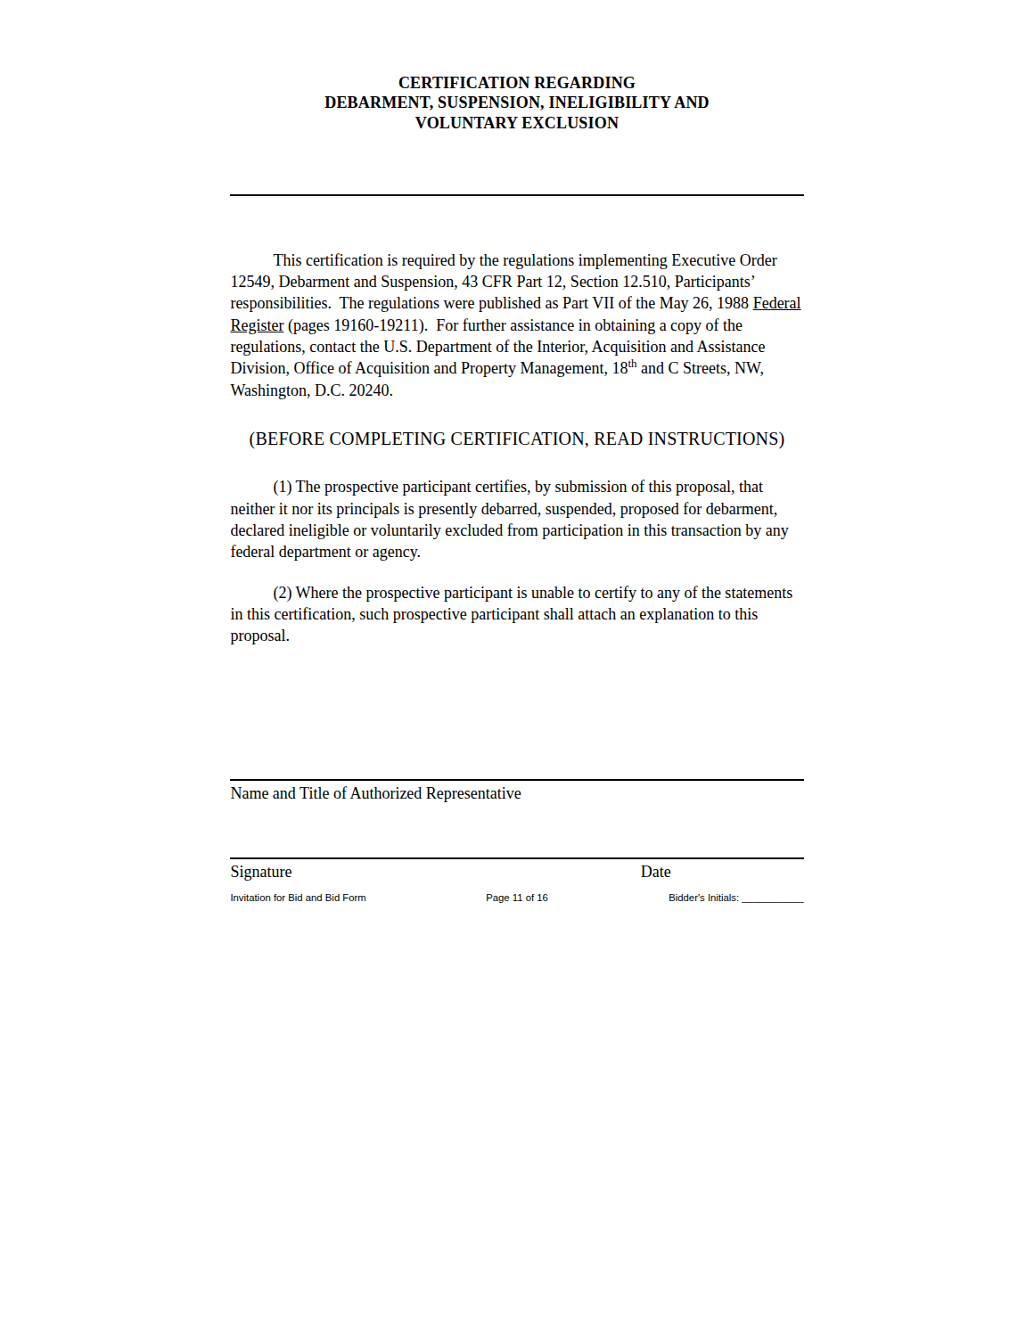CERTIFICATION REGARDING
DEBARMENT, SUSPENSION, INELIGIBILITY AND
VOLUNTARY EXCLUSION
This certification is required by the regulations implementing Executive Order 12549, Debarment and Suspension, 43 CFR Part 12, Section 12.510, Participants’ responsibilities. The regulations were published as Part VII of the May 26, 1988 Federal Register (pages 19160-19211). For further assistance in obtaining a copy of the regulations, contact the U.S. Department of the Interior, Acquisition and Assistance Division, Office of Acquisition and Property Management, 18th and C Streets, NW, Washington, D.C. 20240.
(BEFORE COMPLETING CERTIFICATION, READ INSTRUCTIONS)
(1) The prospective participant certifies, by submission of this proposal, that neither it nor its principals is presently debarred, suspended, proposed for debarment, declared ineligible or voluntarily excluded from participation in this transaction by any federal department or agency.
(2) Where the prospective participant is unable to certify to any of the statements in this certification, such prospective participant shall attach an explanation to this proposal.
Name and Title of Authorized Representative
Signature Date
Invitation for Bid and Bid Form
Page 11 of 16
Bidder's Initials: ___________